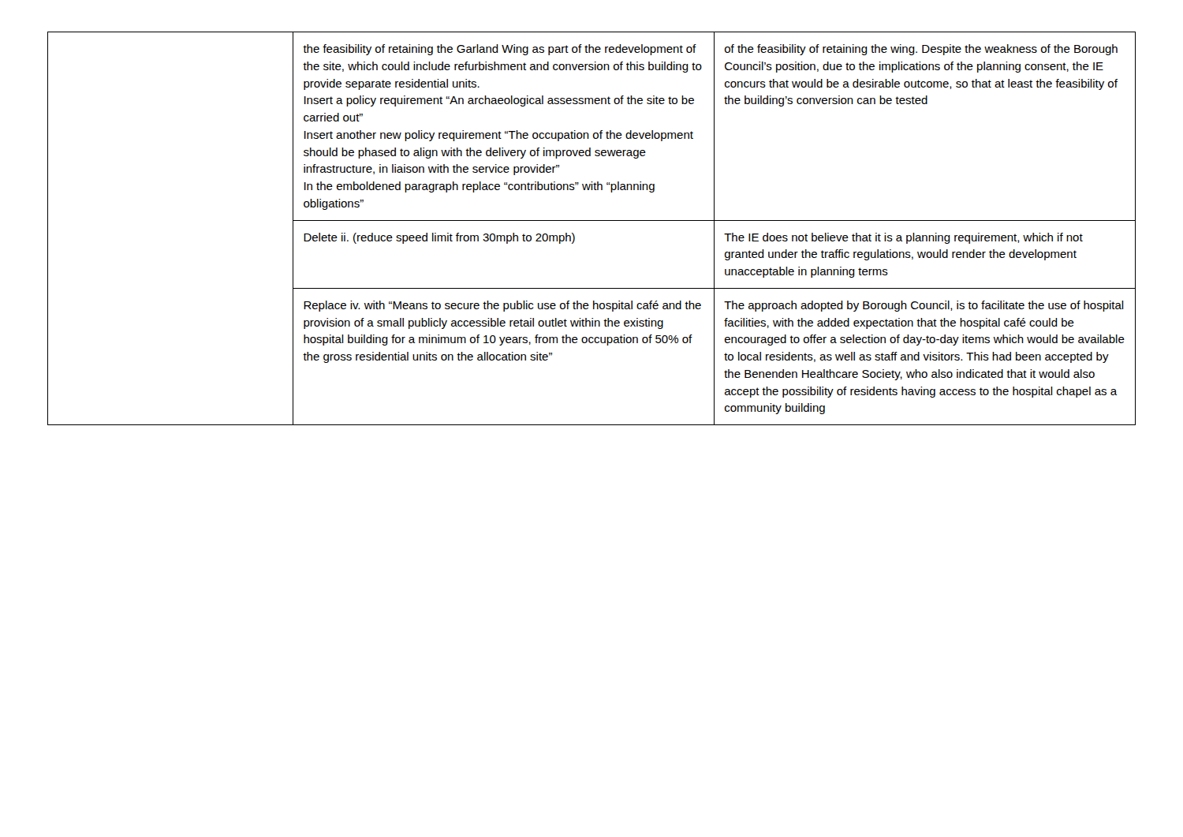| | the feasibility of retaining the Garland Wing as part of the redevelopment of the site, which could include refurbishment and conversion of this building to provide separate residential units. Insert a policy requirement “An archaeological assessment of the site to be carried out” Insert another new policy requirement “The occupation of the development should be phased to align with the delivery of improved sewerage infrastructure, in liaison with the service provider” In the emboldened paragraph replace “contributions” with “planning obligations” | of the feasibility of retaining the wing. Despite the weakness of the Borough Council’s position, due to the implications of the planning consent, the IE concurs that would be a desirable outcome, so that at least the feasibility of the building’s conversion can be tested |
| Delete ii. (reduce speed limit from 30mph to 20mph) | The IE does not believe that it is a planning requirement, which if not granted under the traffic regulations, would render the development unacceptable in planning terms |
| Replace iv. with “Means to secure the public use of the hospital café and the provision of a small publicly accessible retail outlet within the existing hospital building for a minimum of 10 years, from the occupation of 50% of the gross residential units on the allocation site” | The approach adopted by Borough Council, is to facilitate the use of hospital facilities, with the added expectation that the hospital café could be encouraged to offer a selection of day-to-day items which would be available to local residents, as well as staff and visitors. This had been accepted by the Benenden Healthcare Society, who also indicated that it would also accept the possibility of residents having access to the hospital chapel as a community building |